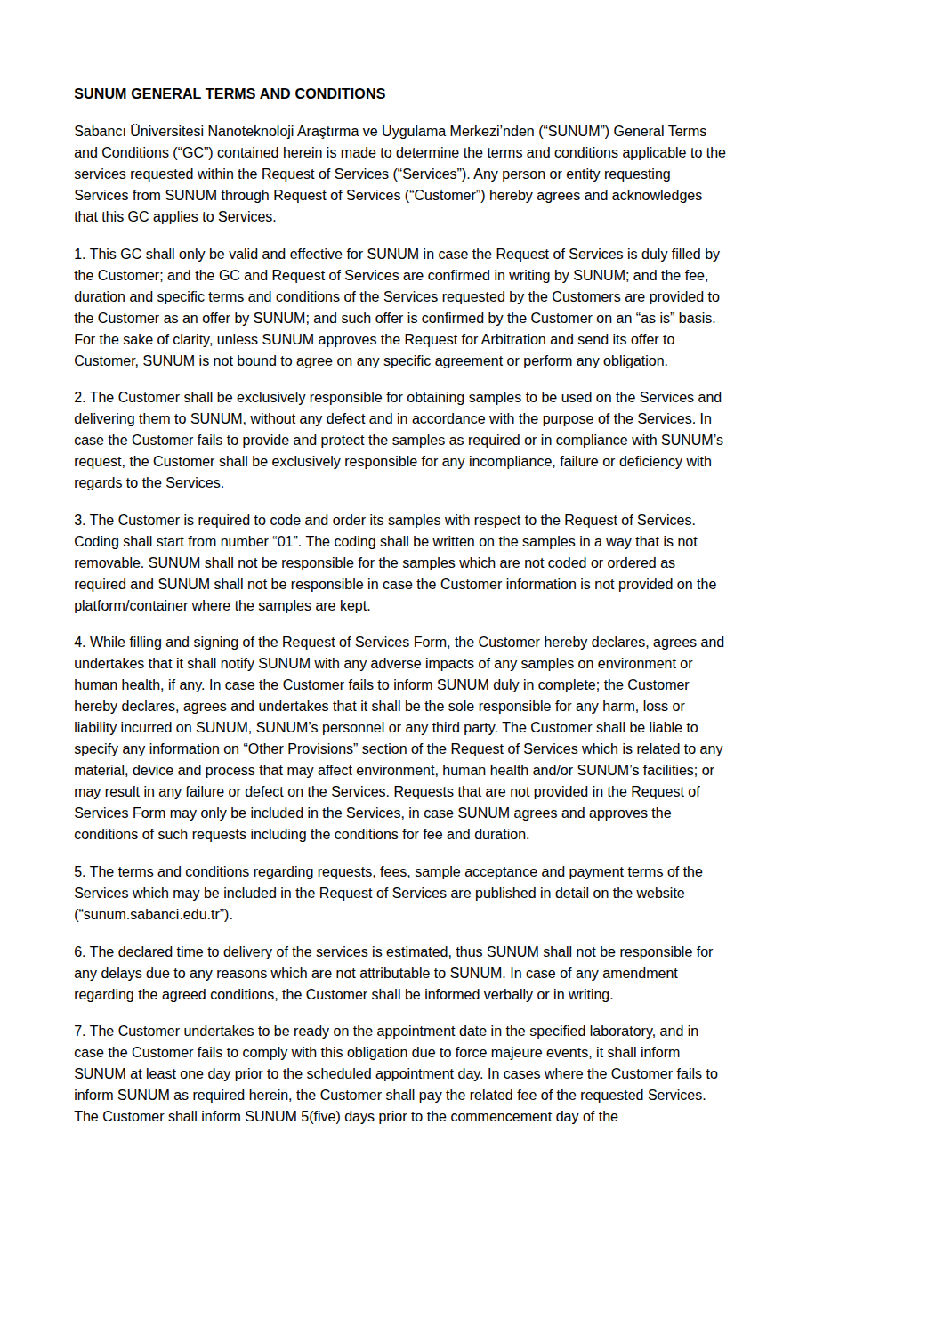SUNUM GENERAL TERMS AND CONDITIONS
Sabancı Üniversitesi Nanoteknoloji Araştırma ve Uygulama Merkezi’nden (“SUNUM”) General Terms and Conditions (“GC”) contained herein is made to determine the terms and conditions applicable to the services requested within the Request of Services (“Services”). Any person or entity requesting Services from SUNUM through Request of Services (“Customer”) hereby agrees and acknowledges that this GC applies to Services.
1. This GC shall only be valid and effective for SUNUM in case the Request of Services is duly filled by the Customer; and the GC and Request of Services are confirmed in writing by SUNUM; and the fee, duration and specific terms and conditions of the Services requested by the Customers are provided to the Customer as an offer by SUNUM; and such offer is confirmed by the Customer on an “as is” basis. For the sake of clarity, unless SUNUM approves the Request for Arbitration and send its offer to Customer, SUNUM is not bound to agree on any specific agreement or perform any obligation.
2. The Customer shall be exclusively responsible for obtaining samples to be used on the Services and delivering them to SUNUM, without any defect and in accordance with the purpose of the Services. In case the Customer fails to provide and protect the samples as required or in compliance with SUNUM’s request, the Customer shall be exclusively responsible for any incompliance, failure or deficiency with regards to the Services.
3. The Customer is required to code and order its samples with respect to the Request of Services. Coding shall start from number “01”. The coding shall be written on the samples in a way that is not removable. SUNUM shall not be responsible for the samples which are not coded or ordered as required and SUNUM shall not be responsible in case the Customer information is not provided on the platform/container where the samples are kept.
4. While filling and signing of the Request of Services Form, the Customer hereby declares, agrees and undertakes that it shall notify SUNUM with any adverse impacts of any samples on environment or human health, if any. In case the Customer fails to inform SUNUM duly in complete; the Customer hereby declares, agrees and undertakes that it shall be the sole responsible for any harm, loss or liability incurred on SUNUM, SUNUM’s personnel or any third party. The Customer shall be liable to specify any information on “Other Provisions” section of the Request of Services which is related to any material, device and process that may affect environment, human health and/or SUNUM’s facilities; or may result in any failure or defect on the Services. Requests that are not provided in the Request of Services Form may only be included in the Services, in case SUNUM agrees and approves the conditions of such requests including the conditions for fee and duration.
5. The terms and conditions regarding requests, fees, sample acceptance and payment terms of the Services which may be included in the Request of Services are published in detail on the website (“sunum.sabanci.edu.tr”).
6. The declared time to delivery of the services is estimated, thus SUNUM shall not be responsible for any delays due to any reasons which are not attributable to SUNUM. In case of any amendment regarding the agreed conditions, the Customer shall be informed verbally or in writing.
7. The Customer undertakes to be ready on the appointment date in the specified laboratory, and in case the Customer fails to comply with this obligation due to force majeure events, it shall inform SUNUM at least one day prior to the scheduled appointment day. In cases where the Customer fails to inform SUNUM as required herein, the Customer shall pay the related fee of the requested Services. The Customer shall inform SUNUM 5(five) days prior to the commencement day of the